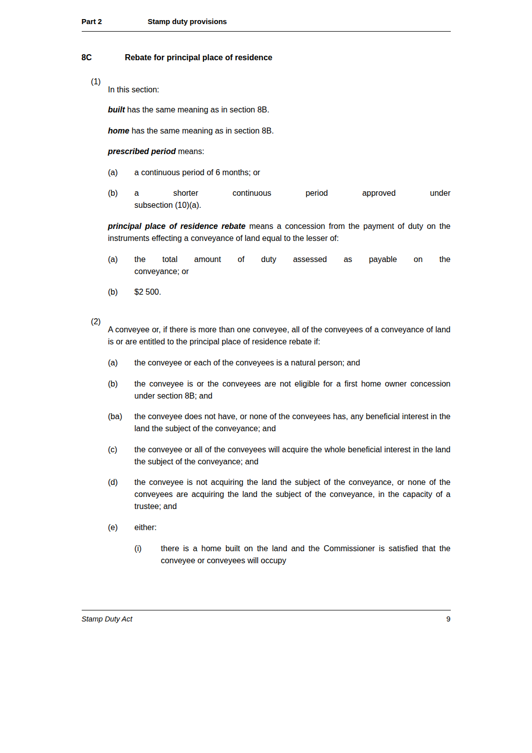Part 2 Stamp duty provisions
8C Rebate for principal place of residence
(1)
In this section:
built has the same meaning as in section 8B.
home has the same meaning as in section 8B.
prescribed period means:
(a)
a continuous period of 6 months; or
(b)
ashorter continuous period approved undersubsection (10)(a).
principal place of residence rebate means a concession from the payment of duty on the instruments effecting a conveyance of land equal to the lesser of:
(a)
the total amount of duty assessed as payable on theconveyance; or
(b)
$2 500.
(2)
A conveyee or, if there is more than one conveyee, all of the conveyees of a conveyance of land is or are entitled to the principal place of residence rebate if:
(a)
the conveyee or each of the conveyees is a natural person; and
(b)
the conveyee is or the conveyees are not eligible for a first home owner concession under section 8B; and
(ba)
the conveyee does not have, or none of the conveyees has, any beneficial interest in the land the subject of the conveyance; and
(c)
the conveyee or all of the conveyees will acquire the whole beneficial interest in the land the subject of the conveyance; and
(d)
the conveyee is not acquiring the land the subject of the conveyance, or none of the conveyees are acquiring the land the subject of the conveyance, in the capacity of a trustee; and
(e)
either:
(i)
there is a home built on the land and the Commissioner is satisfied that the conveyee or conveyees will occupy
Stamp Duty Act 9